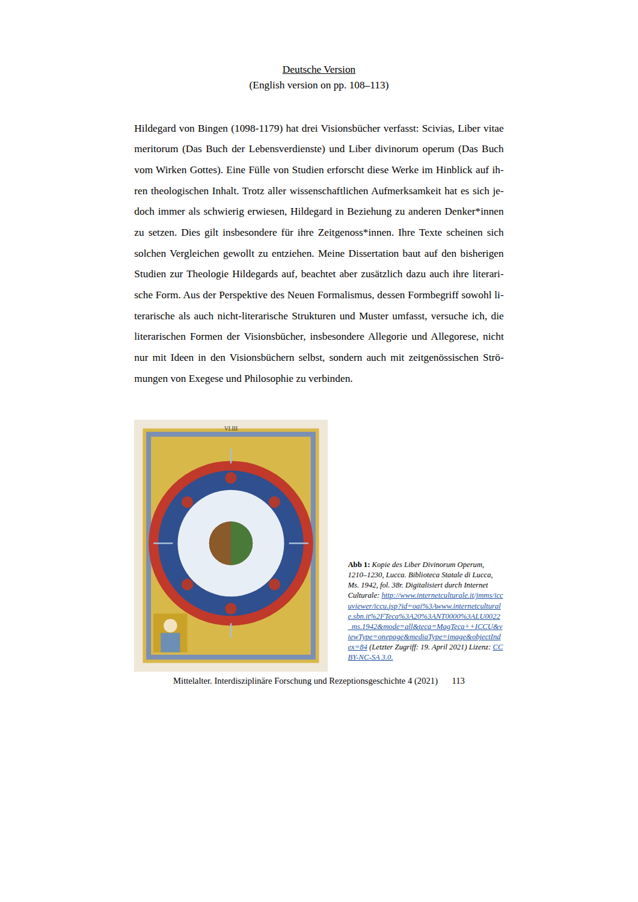Deutsche Version
(English version on pp. 108–113)
Hildegard von Bingen (1098-1179) hat drei Visionsbücher verfasst: Scivias, Liber vitae meritorum (Das Buch der Lebensverdienste) und Liber divinorum operum (Das Buch vom Wirken Gottes). Eine Fülle von Studien erforscht diese Werke im Hinblick auf ihren theologischen Inhalt. Trotz aller wissenschaftlichen Aufmerksamkeit hat es sich jedoch immer als schwierig erwiesen, Hildegard in Beziehung zu anderen Denker*innen zu setzen. Dies gilt insbesondere für ihre Zeitgenoss*innen. Ihre Texte scheinen sich solchen Vergleichen gewollt zu entziehen. Meine Dissertation baut auf den bisherigen Studien zur Theologie Hildegards auf, beachtet aber zusätzlich dazu auch ihre literarische Form. Aus der Perspektive des Neuen Formalismus, dessen Formbegriff sowohl literarische als auch nicht-literarische Strukturen und Muster umfasst, versuche ich, die literarischen Formen der Visionsbücher, insbesondere Allegorie und Allegorese, nicht nur mit Ideen in den Visionsbüchern selbst, sondern auch mit zeitgenössischen Strömungen von Exegese und Philosophie zu verbinden.
Abb 1: Kopie des Liber Divinorum Operum, 1210–1230, Lucca. Biblioteca Statale di Lucca, Ms. 1942, fol. 38r. Digitalisiert durch Internet Culturale: http://www.internetculturale.it/jmms/iccuviewer/iccu.jsp?id=oai%3Awww.internetculturale.sbn.it%2FTeca%3A20%3ANT0000%3ALU0022_ms.1942&mode=all&teca=MagTeca++ICCU&viewType=onepage&mediaType=image&objectIndex=84 (Letzter Zugriff: 19. April 2021) Lizenz: CC BY-NC-SA 3.0.
Mittelalter. Interdisziplinäre Forschung und Rezeptionsgeschichte 4 (2021)113